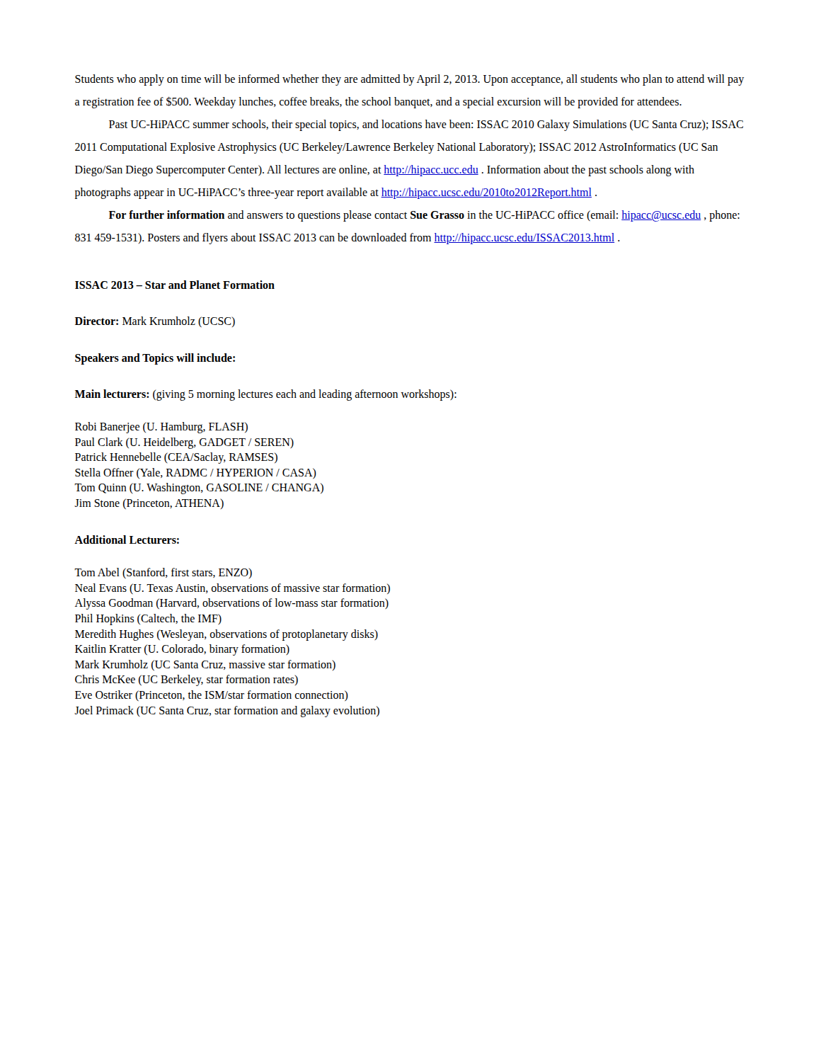Students who apply on time will be informed whether they are admitted by April 2, 2013. Upon acceptance, all students who plan to attend will pay a registration fee of $500. Weekday lunches, coffee breaks, the school banquet, and a special excursion will be provided for attendees.
Past UC-HiPACC summer schools, their special topics, and locations have been: ISSAC 2010 Galaxy Simulations (UC Santa Cruz); ISSAC 2011 Computational Explosive Astrophysics (UC Berkeley/Lawrence Berkeley National Laboratory); ISSAC 2012 AstroInformatics (UC San Diego/San Diego Supercomputer Center). All lectures are online, at http://hipacc.ucc.edu . Information about the past schools along with photographs appear in UC-HiPACC’s three-year report available at http://hipacc.ucsc.edu/2010to2012Report.html .
For further information and answers to questions please contact Sue Grasso in the UC-HiPACC office (email: hipacc@ucsc.edu , phone: 831 459-1531). Posters and flyers about ISSAC 2013 can be downloaded from http://hipacc.ucsc.edu/ISSAC2013.html .
ISSAC 2013 – Star and Planet Formation
Director: Mark Krumholz (UCSC)
Speakers and Topics will include:
Main lecturers: (giving 5 morning lectures each and leading afternoon workshops):
Robi Banerjee (U. Hamburg, FLASH)
Paul Clark (U. Heidelberg, GADGET / SEREN)
Patrick Hennebelle (CEA/Saclay, RAMSES)
Stella Offner (Yale, RADMC / HYPERION / CASA)
Tom Quinn (U. Washington, GASOLINE / CHANGA)
Jim Stone (Princeton, ATHENA)
Additional Lecturers:
Tom Abel (Stanford, first stars, ENZO)
Neal Evans (U. Texas Austin, observations of massive star formation)
Alyssa Goodman (Harvard, observations of low-mass star formation)
Phil Hopkins (Caltech, the IMF)
Meredith Hughes (Wesleyan, observations of protoplanetary disks)
Kaitlin Kratter (U. Colorado, binary formation)
Mark Krumholz (UC Santa Cruz, massive star formation)
Chris McKee (UC Berkeley, star formation rates)
Eve Ostriker (Princeton, the ISM/star formation connection)
Joel Primack (UC Santa Cruz, star formation and galaxy evolution)